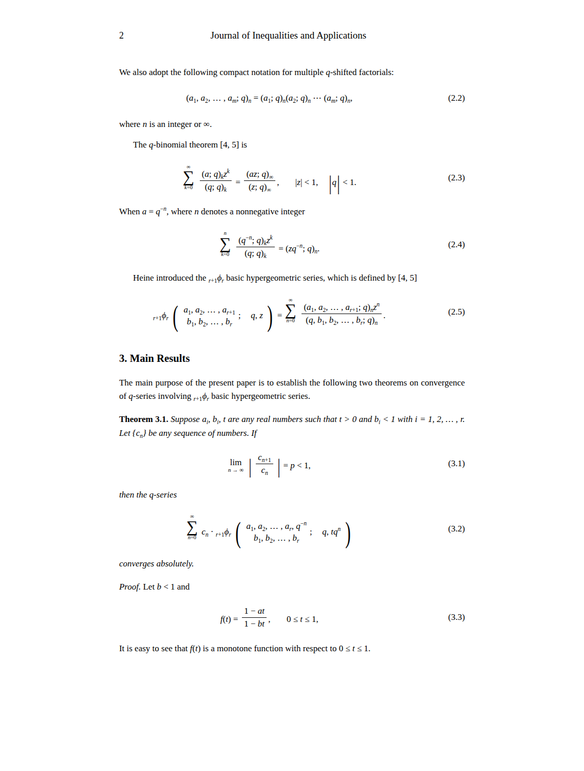2
Journal of Inequalities and Applications
We also adopt the following compact notation for multiple q-shifted factorials:
(a1, a2, … , am; q)n = (a1; q)n(a2; q)n ⋯ (am; q)n,
(2.2)
where n is an integer or ∞.
The q-binomial theorem [4, 5] is
∞∑k=0 (a; q)kzk(q; q)k = (az; q)∞(z; q)∞, |z| < 1, |q| < 1.
(2.3)
When a = q−n, where n denotes a nonnegative integer
n∑k=0 (q−n; q)kzk(q; q)k = (zq−n; q)n.
(2.4)
Heine introduced the r+1ϕr basic hypergeometric series, which is defined by [4, 5]
r+1ϕr ( a1, a2, … , ar+1 b1, b2, … , br ; q, z ) = ∞∑n=0 (a1, a2, … , ar+1; q)nzn(q, b1, b2, … , br; q)n.
(2.5)
3. Main Results
The main purpose of the present paper is to establish the following two theorems on convergence of q-series involving r+1ϕr basic hypergeometric series.
Theorem 3.1. Suppose ai, bi, t are any real numbers such that t > 0 and bi < 1 with i = 1, 2, … , r. Let {cn} be any sequence of numbers. If
lim n → ∞ | cn+1 cn | = p < 1,
(3.1)
then the q-series
∞∑n=0 cn · r+1ϕr ( a1, a2, … , ar, q−n b1, b2, … , br ; q, tqn )
(3.2)
converges absolutely.
Proof. Let b < 1 and
f(t) = 1 − at 1 − bt, 0 ≤ t ≤ 1,
(3.3)
It is easy to see that f(t) is a monotone function with respect to 0 ≤ t ≤ 1.